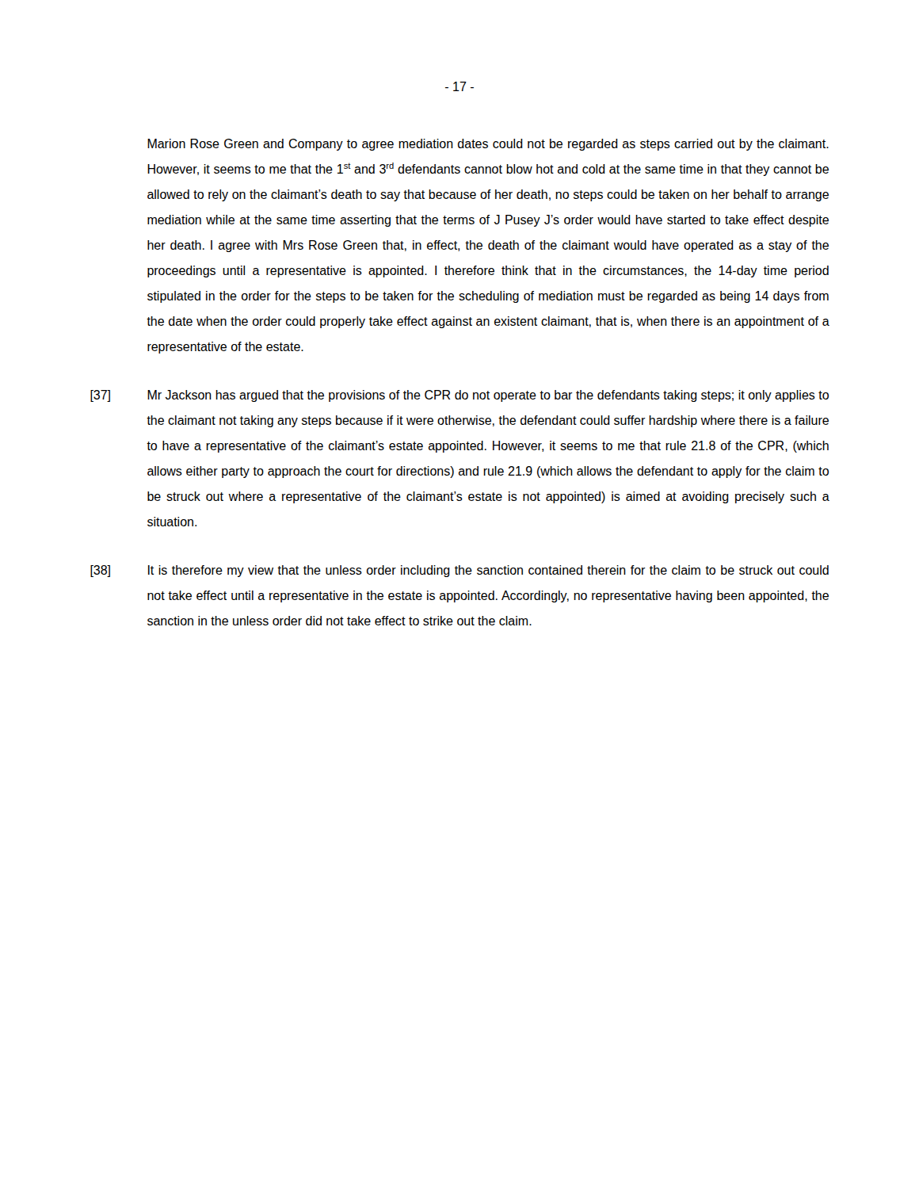- 17 -
Marion Rose Green and Company to agree mediation dates could not be regarded as steps carried out by the claimant. However, it seems to me that the 1st and 3rd defendants cannot blow hot and cold at the same time in that they cannot be allowed to rely on the claimant’s death to say that because of her death, no steps could be taken on her behalf to arrange mediation while at the same time asserting that the terms of J Pusey J’s order would have started to take effect despite her death. I agree with Mrs Rose Green that, in effect, the death of the claimant would have operated as a stay of the proceedings until a representative is appointed. I therefore think that in the circumstances, the 14-day time period stipulated in the order for the steps to be taken for the scheduling of mediation must be regarded as being 14 days from the date when the order could properly take effect against an existent claimant, that is, when there is an appointment of a representative of the estate.
[37]
Mr Jackson has argued that the provisions of the CPR do not operate to bar the defendants taking steps; it only applies to the claimant not taking any steps because if it were otherwise, the defendant could suffer hardship where there is a failure to have a representative of the claimant’s estate appointed. However, it seems to me that rule 21.8 of the CPR, (which allows either party to approach the court for directions) and rule 21.9 (which allows the defendant to apply for the claim to be struck out where a representative of the claimant’s estate is not appointed) is aimed at avoiding precisely such a situation.
[38]
It is therefore my view that the unless order including the sanction contained therein for the claim to be struck out could not take effect until a representative in the estate is appointed. Accordingly, no representative having been appointed, the sanction in the unless order did not take effect to strike out the claim.